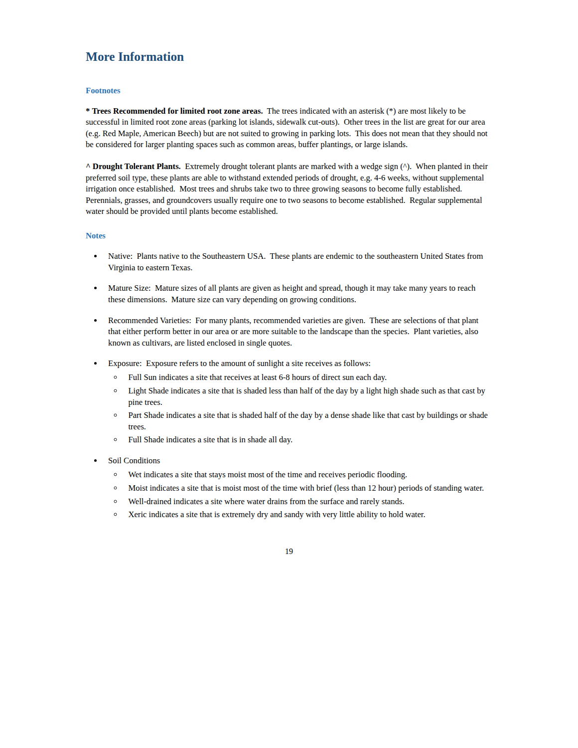More Information
Footnotes
* Trees Recommended for limited root zone areas. The trees indicated with an asterisk (*) are most likely to be successful in limited root zone areas (parking lot islands, sidewalk cut-outs). Other trees in the list are great for our area (e.g. Red Maple, American Beech) but are not suited to growing in parking lots. This does not mean that they should not be considered for larger planting spaces such as common areas, buffer plantings, or large islands.
^ Drought Tolerant Plants. Extremely drought tolerant plants are marked with a wedge sign (^). When planted in their preferred soil type, these plants are able to withstand extended periods of drought, e.g. 4-6 weeks, without supplemental irrigation once established. Most trees and shrubs take two to three growing seasons to become fully established. Perennials, grasses, and groundcovers usually require one to two seasons to become established. Regular supplemental water should be provided until plants become established.
Notes
Native: Plants native to the Southeastern USA. These plants are endemic to the southeastern United States from Virginia to eastern Texas.
Mature Size: Mature sizes of all plants are given as height and spread, though it may take many years to reach these dimensions. Mature size can vary depending on growing conditions.
Recommended Varieties: For many plants, recommended varieties are given. These are selections of that plant that either perform better in our area or are more suitable to the landscape than the species. Plant varieties, also known as cultivars, are listed enclosed in single quotes.
Exposure: Exposure refers to the amount of sunlight a site receives as follows:
Full Sun indicates a site that receives at least 6-8 hours of direct sun each day.
Light Shade indicates a site that is shaded less than half of the day by a light high shade such as that cast by pine trees.
Part Shade indicates a site that is shaded half of the day by a dense shade like that cast by buildings or shade trees.
Full Shade indicates a site that is in shade all day.
Soil Conditions
Wet indicates a site that stays moist most of the time and receives periodic flooding.
Moist indicates a site that is moist most of the time with brief (less than 12 hour) periods of standing water.
Well-drained indicates a site where water drains from the surface and rarely stands.
Xeric indicates a site that is extremely dry and sandy with very little ability to hold water.
19